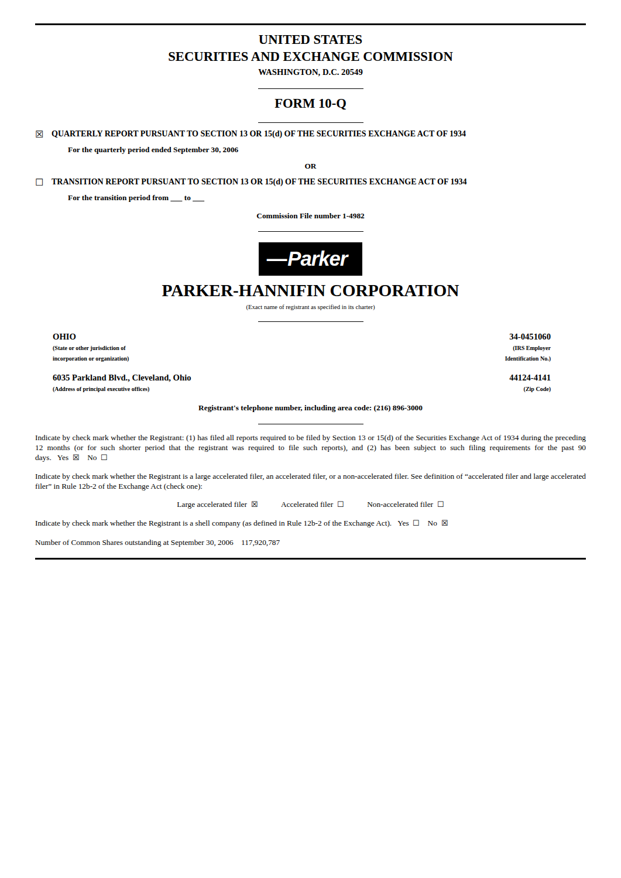UNITED STATES
SECURITIES AND EXCHANGE COMMISSION
WASHINGTON, D.C. 20549
FORM 10-Q
| ☒ | QUARTERLY REPORT PURSUANT TO SECTION 13 OR 15(d) OF THE SECURITIES EXCHANGE ACT OF 1934 |
For the quarterly period ended September 30, 2006
OR
| ☐ | TRANSITION REPORT PURSUANT TO SECTION 13 OR 15(d) OF THE SECURITIES EXCHANGE ACT OF 1934 |
For the transition period from to
Commission File number 1-4982
—Parker
PARKER-HANNIFIN CORPORATION
(Exact name of registrant as specified in its charter)
| OHIO | 34-0451060 |
| (State or other jurisdiction of incorporation or organization) | (IRS Employer Identification No.) |
| 6035 Parkland Blvd., Cleveland, Ohio | 44124-4141 |
| (Address of principal executive offices) | (Zip Code) |
Registrant's telephone number, including area code: (216) 896-3000
Indicate by check mark whether the Registrant: (1) has filed all reports required to be filed by Section 13 or 15(d) of the Securities Exchange Act of 1934 during the preceding 12 months (or for such shorter period that the registrant was required to file such reports), and (2) has been subject to such filing requirements for the past 90 days. Yes ☒ No ☐
Indicate by check mark whether the Registrant is a large accelerated filer, an accelerated filer, or a non-accelerated filer. See definition of “accelerated filer and large accelerated filer” in Rule 12b-2 of the Exchange Act (check one):
Large accelerated filer ☒ Accelerated filer ☐ Non-accelerated filer ☐
Indicate by check mark whether the Registrant is a shell company (as defined in Rule 12b-2 of the Exchange Act). Yes ☐ No ☒
Number of Common Shares outstanding at September 30, 2006 117,920,787